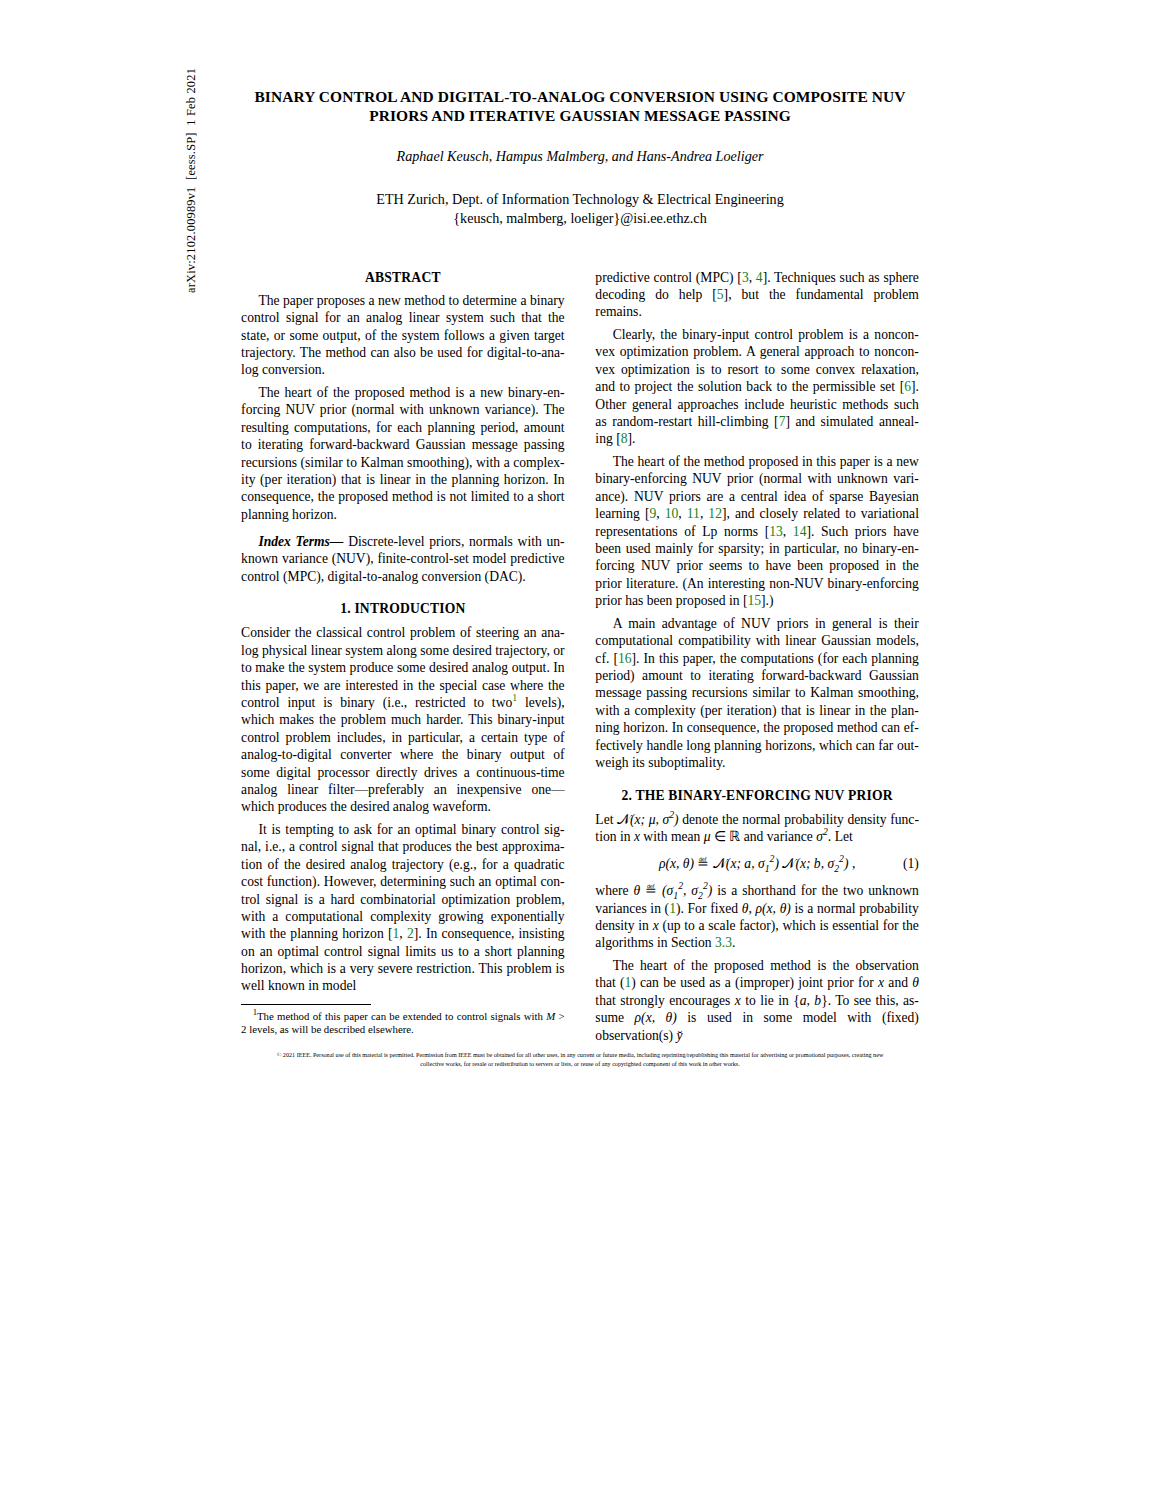arXiv:2102.00989v1 [eess.SP] 1 Feb 2021
Binary Control and Digital-to-Analog Conversion Using Composite NUV
Priors and Iterative Gaussian Message Passing
Raphael Keusch, Hampus Malmberg, and Hans-Andrea Loeliger
ETH Zurich, Dept. of Information Technology & Electrical Engineering
{keusch, malmberg, loeliger}@isi.ee.ethz.ch
ABSTRACT
The paper proposes a new method to determine a binary control signal for an analog linear system such that the state, or some output, of the system follows a given target trajectory. The method can also be used for digital-to-analog conversion.
The heart of the proposed method is a new binary-enforcing NUV prior (normal with unknown variance). The resulting computations, for each planning period, amount to iterating forward-backward Gaussian message passing recursions (similar to Kalman smoothing), with a complexity (per iteration) that is linear in the planning horizon. In consequence, the proposed method is not limited to a short planning horizon.
Index Terms— Discrete-level priors, normals with unknown variance (NUV), finite-control-set model predictive control (MPC), digital-to-analog conversion (DAC).
1. INTRODUCTION
Consider the classical control problem of steering an analog physical linear system along some desired trajectory, or to make the system produce some desired analog output. In this paper, we are interested in the special case where the control input is binary (i.e., restricted to two1 levels), which makes the problem much harder. This binary-input control problem includes, in particular, a certain type of analog-to-digital converter where the binary output of some digital processor directly drives a continuous-time analog linear filter—preferably an inexpensive one—which produces the desired analog waveform.
It is tempting to ask for an optimal binary control signal, i.e., a control signal that produces the best approximation of the desired analog trajectory (e.g., for a quadratic cost function). However, determining such an optimal control signal is a hard combinatorial optimization problem, with a computational complexity growing exponentially with the planning horizon [1, 2]. In consequence, insisting on an optimal control signal limits us to a short planning horizon, which is a very severe restriction. This problem is well known in model
1The method of this paper can be extended to control signals with M > 2 levels, as will be described elsewhere.
predictive control (MPC) [3, 4]. Techniques such as sphere decoding do help [5], but the fundamental problem remains.
Clearly, the binary-input control problem is a nonconvex optimization problem. A general approach to nonconvex optimization is to resort to some convex relaxation, and to project the solution back to the permissible set [6]. Other general approaches include heuristic methods such as random-restart hill-climbing [7] and simulated annealing [8].
The heart of the method proposed in this paper is a new binary-enforcing NUV prior (normal with unknown variance). NUV priors are a central idea of sparse Bayesian learning [9, 10, 11, 12], and closely related to variational representations of Lp norms [13, 14]. Such priors have been used mainly for sparsity; in particular, no binary-enforcing NUV prior seems to have been proposed in the prior literature. (An interesting non-NUV binary-enforcing prior has been proposed in [15].)
A main advantage of NUV priors in general is their computational compatibility with linear Gaussian models, cf. [16]. In this paper, the computations (for each planning period) amount to iterating forward-backward Gaussian message passing recursions similar to Kalman smoothing, with a complexity (per iteration) that is linear in the planning horizon. In consequence, the proposed method can effectively handle long planning horizons, which can far outweigh its suboptimality.
2. THE BINARY-ENFORCING NUV PRIOR
Let 𝒩(x; μ, σ2) denote the normal probability density function in x with mean μ ∈ ℝ and variance σ2. Let
ρ(x, θ) ≝ 𝒩(x; a, σ12) 𝒩(x; b, σ22) , (1)
where θ ≝ (σ12, σ22) is a shorthand for the two unknown variances in (1). For fixed θ, ρ(x, θ) is a normal probability density in x (up to a scale factor), which is essential for the algorithms in Section 3.3.
The heart of the proposed method is the observation that (1) can be used as a (improper) joint prior for x and θ that strongly encourages x to lie in {a, b}. To see this, assume ρ(x, θ) is used in some model with (fixed) observation(s) y̆
© 2021 IEEE. Personal use of this material is permitted. Permission from IEEE must be obtained for all other uses, in any current or future media, including reprinting/republishing this material for advertising or promotional purposes, creating new
collective works, for resale or redistribution to servers or lists, or reuse of any copyrighted component of this work in other works.